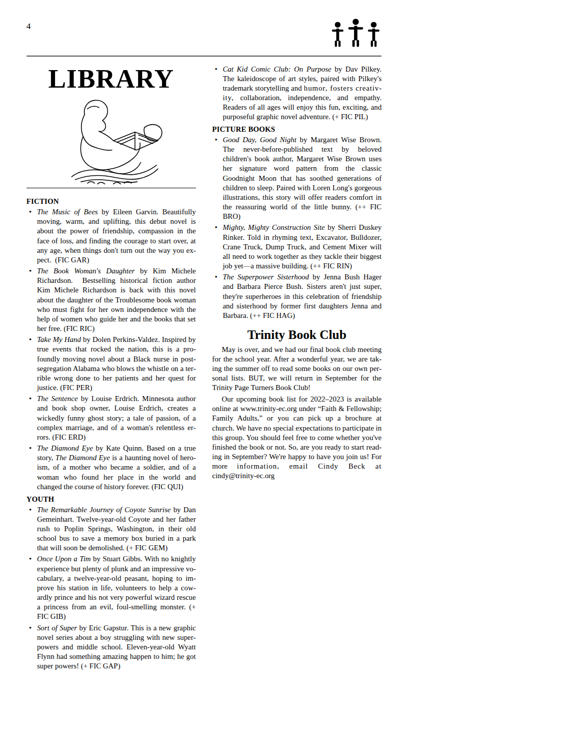4
LIBRARY
FICTION
The Music of Bees by Eileen Garvin. Beautifully moving, warm, and uplifting, this debut novel is about the power of friendship, compassion in the face of loss, and finding the courage to start over, at any age, when things don't turn out the way you expect. (FIC GAR)
The Book Woman's Daughter by Kim Michele Richardson. Bestselling historical fiction author Kim Michele Richardson is back with this novel about the daughter of the Troublesome book woman who must fight for her own independence with the help of women who guide her and the books that set her free. (FIC RIC)
Take My Hand by Dolen Perkins-Valdez. Inspired by true events that rocked the nation, this is a profoundly moving novel about a Black nurse in post-segregation Alabama who blows the whistle on a terrible wrong done to her patients and her quest for justice. (FIC PER)
The Sentence by Louise Erdrich. Minnesota author and book shop owner, Louise Erdrich, creates a wickedly funny ghost story; a tale of passion, of a complex marriage, and of a woman's relentless errors. (FIC ERD)
The Diamond Eye by Kate Quinn. Based on a true story, The Diamond Eye is a haunting novel of heroism, of a mother who became a soldier, and of a woman who found her place in the world and changed the course of history forever. (FIC QUI)
YOUTH
The Remarkable Journey of Coyote Sunrise by Dan Gemeinhart. Twelve-year-old Coyote and her father rush to Poplin Springs, Washington, in their old school bus to save a memory box buried in a park that will soon be demolished. (+ FIC GEM)
Once Upon a Tim by Stuart Gibbs. With no knightly experience but plenty of plunk and an impressive vocabulary, a twelve-year-old peasant, hoping to improve his station in life, volunteers to help a cowardly prince and his not very powerful wizard rescue a princess from an evil, foul-smelling monster. (+ FIC GIB)
Sort of Super by Eric Gapstur. This is a new graphic novel series about a boy struggling with new superpowers and middle school. Eleven-year-old Wyatt Flynn had something amazing happen to him; he got super powers! (+ FIC GAP)
Cat Kid Comic Club: On Purpose by Dav Pilkey. The kaleidoscope of art styles, paired with Pilkey's trademark storytelling and humor, fosters creativity, collaboration, independence, and empathy. Readers of all ages will enjoy this fun, exciting, and purposeful graphic novel adventure. (+ FIC PIL)
PICTURE BOOKS
Good Day, Good Night by Margaret Wise Brown. The never-before-published text by beloved children's book author, Margaret Wise Brown uses her signature word pattern from the classic Goodnight Moon that has soothed generations of children to sleep. Paired with Loren Long's gorgeous illustrations, this story will offer readers comfort in the reassuring world of the little bunny. (++ FIC BRO)
Mighty, Mighty Construction Site by Sherri Duskey Rinker. Told in rhyming text, Excavator, Bulldozer, Crane Truck, Dump Truck, and Cement Mixer will all need to work together as they tackle their biggest job yet—a massive building. (++ FIC RIN)
The Superpower Sisterhood by Jenna Bush Hager and Barbara Pierce Bush. Sisters aren't just super, they're superheroes in this celebration of friendship and sisterhood by former first daughters Jenna and Barbara. (++ FIC HAG)
Trinity Book Club
May is over, and we had our final book club meeting for the school year. After a wonderful year, we are taking the summer off to read some books on our own personal lists. BUT, we will return in September for the Trinity Page Turners Book Club!
Our upcoming book list for 2022–2023 is available online at www.trinity-ec.org under “Faith & Fellowship; Family Adults,” or you can pick up a brochure at church. We have no special expectations to participate in this group. You should feel free to come whether you've finished the book or not. So, are you ready to start reading in September? We're happy to have you join us! For more information, email Cindy Beck at cindy@trinity-ec.org